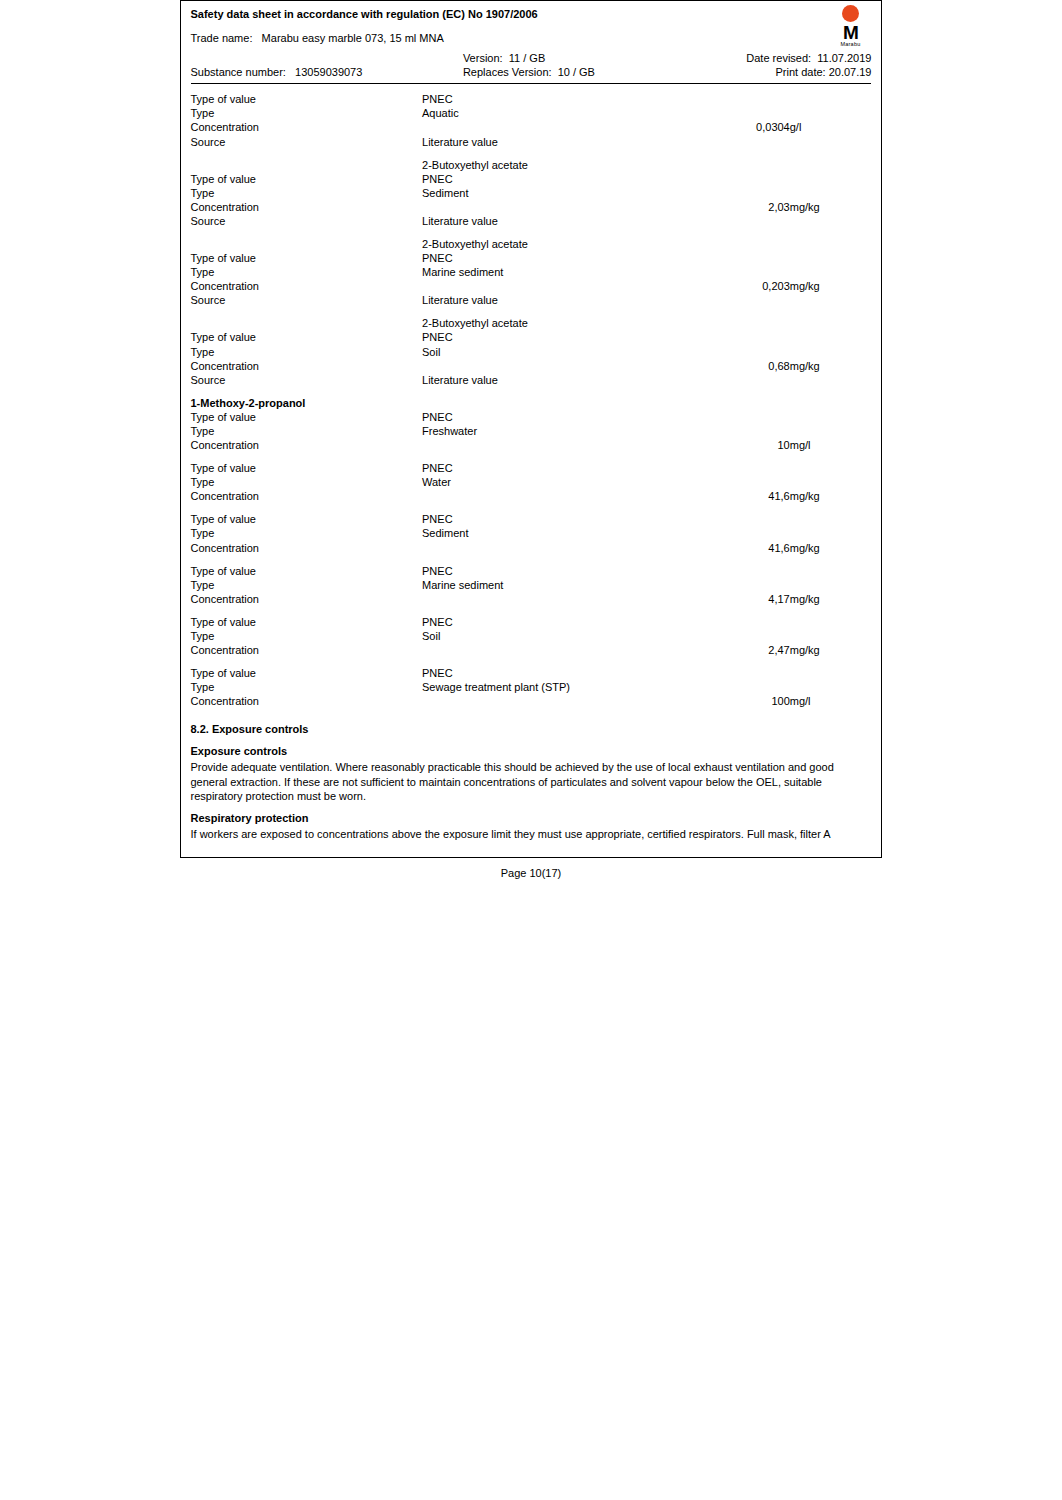M
Marabu
Safety data sheet in accordance with regulation (EC) No 1907/2006
Trade name: Marabu easy marble 073, 15 ml MNA
| | Version: 11 / GB | Date revised: 11.07.2019 |
| Substance number: 13059039073 | Replaces Version: 10 / GB | Print date: 20.07.19 |
| Type of value | PNEC | | |
| Type | Aquatic | | |
| Concentration | | 0,0304 | g/l |
| Source | Literature value | | |
| | 2-Butoxyethyl acetate | | |
| Type of value | PNEC | | |
| Type | Sediment | | |
| Concentration | | 2,03 | mg/kg |
| Source | Literature value | | |
| | 2-Butoxyethyl acetate | | |
| Type of value | PNEC | | |
| Type | Marine sediment | | |
| Concentration | | 0,203 | mg/kg |
| Source | Literature value | | |
| | 2-Butoxyethyl acetate | | |
| Type of value | PNEC | | |
| Type | Soil | | |
| Concentration | | 0,68 | mg/kg |
| Source | Literature value | | |
| 1-Methoxy-2-propanol |
| Type of value | PNEC | | |
| Type | Freshwater | | |
| Concentration | | 10 | mg/l |
| Type of value | PNEC | | |
| Type | Water | | |
| Concentration | | 41,6 | mg/kg |
| Type of value | PNEC | | |
| Type | Sediment | | |
| Concentration | | 41,6 | mg/kg |
| Type of value | PNEC | | |
| Type | Marine sediment | | |
| Concentration | | 4,17 | mg/kg |
| Type of value | PNEC | | |
| Type | Soil | | |
| Concentration | | 2,47 | mg/kg |
| Type of value | PNEC | | |
| Type | Sewage treatment plant (STP) | | |
| Concentration | | 100 | mg/l |
8.2. Exposure controls
Exposure controls
Provide adequate ventilation. Where reasonably practicable this should be achieved by the use of local exhaust ventilation and good general extraction. If these are not sufficient to maintain concentrations of particulates and solvent vapour below the OEL, suitable respiratory protection must be worn.
Respiratory protection
If workers are exposed to concentrations above the exposure limit they must use appropriate, certified respirators. Full mask, filter A
Page 10(17)